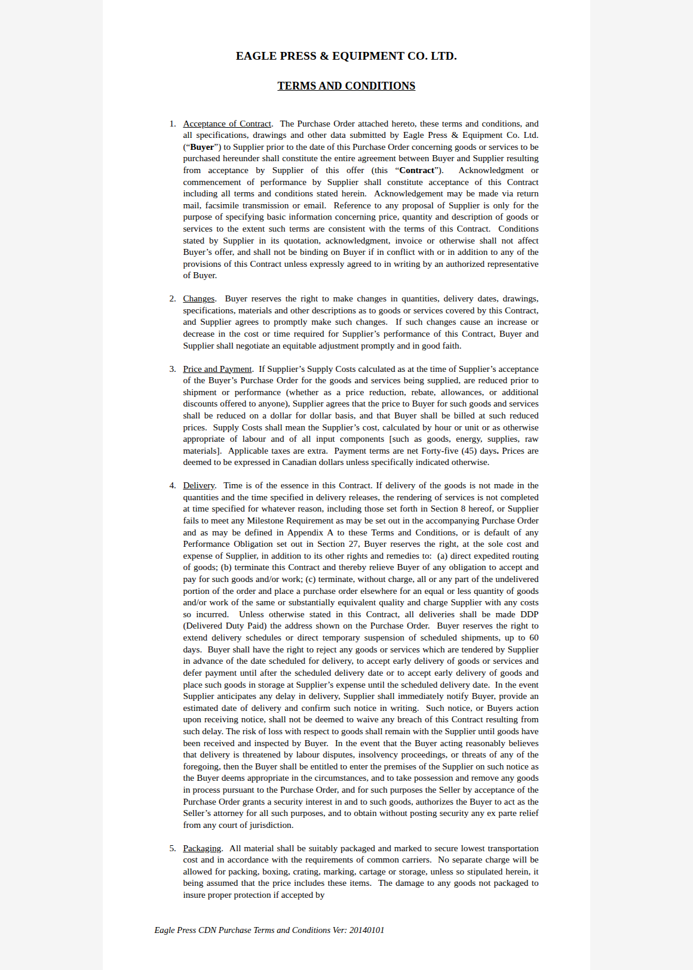EAGLE PRESS & EQUIPMENT CO. LTD.
TERMS AND CONDITIONS
Acceptance of Contract. The Purchase Order attached hereto, these terms and conditions, and all specifications, drawings and other data submitted by Eagle Press & Equipment Co. Ltd. (“Buyer”) to Supplier prior to the date of this Purchase Order concerning goods or services to be purchased hereunder shall constitute the entire agreement between Buyer and Supplier resulting from acceptance by Supplier of this offer (this “Contract”). Acknowledgment or commencement of performance by Supplier shall constitute acceptance of this Contract including all terms and conditions stated herein. Acknowledgement may be made via return mail, facsimile transmission or email. Reference to any proposal of Supplier is only for the purpose of specifying basic information concerning price, quantity and description of goods or services to the extent such terms are consistent with the terms of this Contract. Conditions stated by Supplier in its quotation, acknowledgment, invoice or otherwise shall not affect Buyer’s offer, and shall not be binding on Buyer if in conflict with or in addition to any of the provisions of this Contract unless expressly agreed to in writing by an authorized representative of Buyer.
Changes. Buyer reserves the right to make changes in quantities, delivery dates, drawings, specifications, materials and other descriptions as to goods or services covered by this Contract, and Supplier agrees to promptly make such changes. If such changes cause an increase or decrease in the cost or time required for Supplier’s performance of this Contract, Buyer and Supplier shall negotiate an equitable adjustment promptly and in good faith.
Price and Payment. If Supplier’s Supply Costs calculated as at the time of Supplier’s acceptance of the Buyer’s Purchase Order for the goods and services being supplied, are reduced prior to shipment or performance (whether as a price reduction, rebate, allowances, or additional discounts offered to anyone), Supplier agrees that the price to Buyer for such goods and services shall be reduced on a dollar for dollar basis, and that Buyer shall be billed at such reduced prices. Supply Costs shall mean the Supplier’s cost, calculated by hour or unit or as otherwise appropriate of labour and of all input components [such as goods, energy, supplies, raw materials]. Applicable taxes are extra. Payment terms are net Forty-five (45) days. Prices are deemed to be expressed in Canadian dollars unless specifically indicated otherwise.
Delivery. Time is of the essence in this Contract. If delivery of the goods is not made in the quantities and the time specified in delivery releases, the rendering of services is not completed at time specified for whatever reason, including those set forth in Section 8 hereof, or Supplier fails to meet any Milestone Requirement as may be set out in the accompanying Purchase Order and as may be defined in Appendix A to these Terms and Conditions, or is default of any Performance Obligation set out in Section 27, Buyer reserves the right, at the sole cost and expense of Supplier, in addition to its other rights and remedies to: (a) direct expedited routing of goods; (b) terminate this Contract and thereby relieve Buyer of any obligation to accept and pay for such goods and/or work; (c) terminate, without charge, all or any part of the undelivered portion of the order and place a purchase order elsewhere for an equal or less quantity of goods and/or work of the same or substantially equivalent quality and charge Supplier with any costs so incurred. Unless otherwise stated in this Contract, all deliveries shall be made DDP (Delivered Duty Paid) the address shown on the Purchase Order. Buyer reserves the right to extend delivery schedules or direct temporary suspension of scheduled shipments, up to 60 days. Buyer shall have the right to reject any goods or services which are tendered by Supplier in advance of the date scheduled for delivery, to accept early delivery of goods or services and defer payment until after the scheduled delivery date or to accept early delivery of goods and place such goods in storage at Supplier’s expense until the scheduled delivery date. In the event Supplier anticipates any delay in delivery, Supplier shall immediately notify Buyer, provide an estimated date of delivery and confirm such notice in writing. Such notice, or Buyers action upon receiving notice, shall not be deemed to waive any breach of this Contract resulting from such delay. The risk of loss with respect to goods shall remain with the Supplier until goods have been received and inspected by Buyer. In the event that the Buyer acting reasonably believes that delivery is threatened by labour disputes, insolvency proceedings, or threats of any of the foregoing, then the Buyer shall be entitled to enter the premises of the Supplier on such notice as the Buyer deems appropriate in the circumstances, and to take possession and remove any goods in process pursuant to the Purchase Order, and for such purposes the Seller by acceptance of the Purchase Order grants a security interest in and to such goods, authorizes the Buyer to act as the Seller’s attorney for all such purposes, and to obtain without posting security any ex parte relief from any court of jurisdiction.
Packaging. All material shall be suitably packaged and marked to secure lowest transportation cost and in accordance with the requirements of common carriers. No separate charge will be allowed for packing, boxing, crating, marking, cartage or storage, unless so stipulated herein, it being assumed that the price includes these items. The damage to any goods not packaged to insure proper protection if accepted by
Eagle Press CDN Purchase Terms and Conditions Ver: 20140101